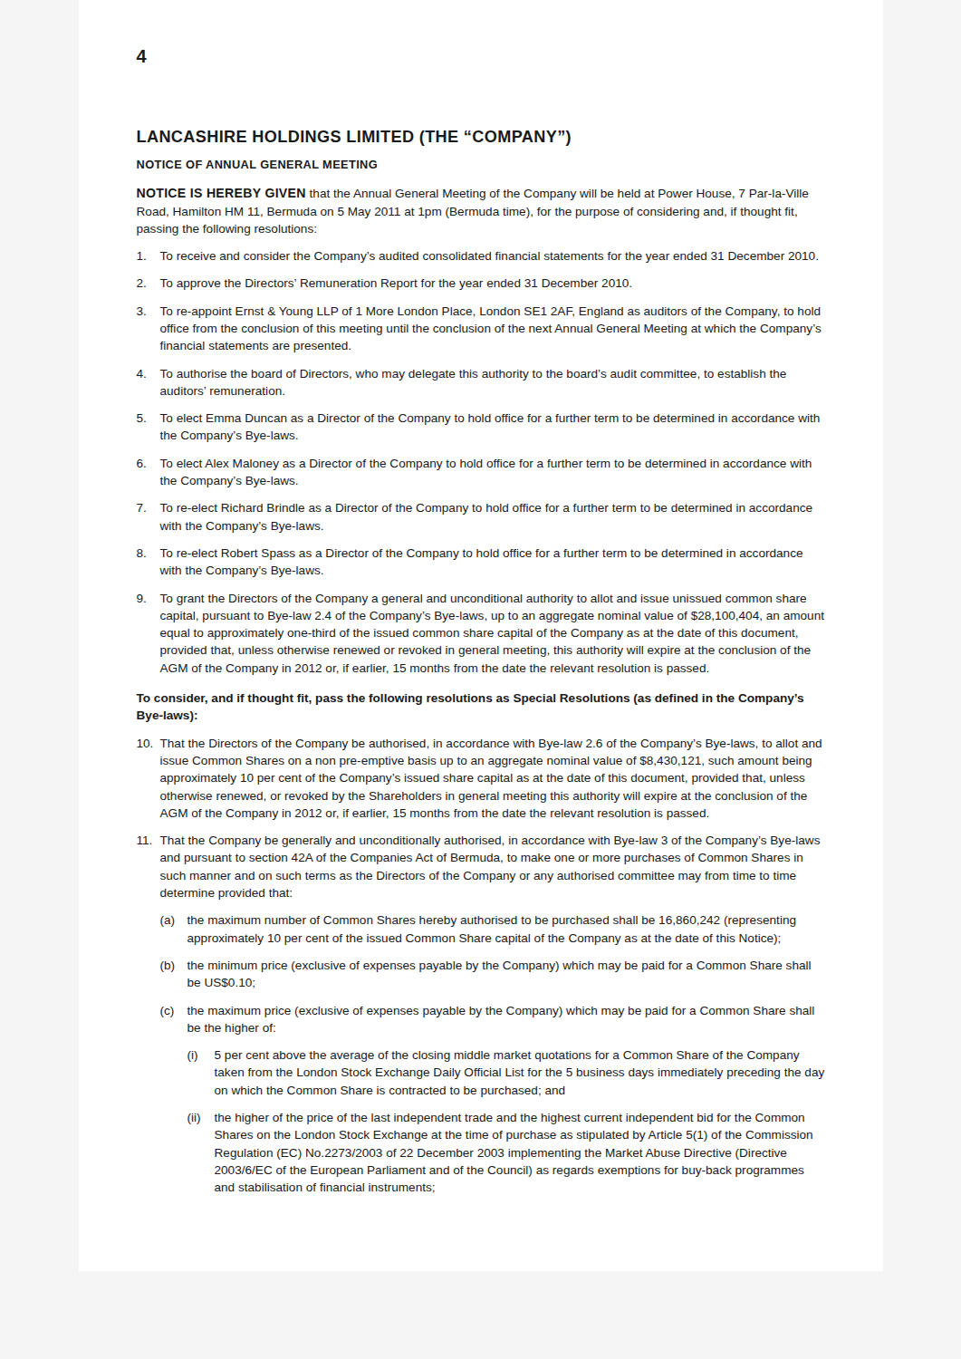4
LANCASHIRE HOLDINGS LIMITED (THE “COMPANY”)
Notice of Annual General Meeting
NOTICE IS HEREBY GIVEN that the Annual General Meeting of the Company will be held at Power House, 7 Par-la-Ville Road, Hamilton HM 11, Bermuda on 5 May 2011 at 1pm (Bermuda time), for the purpose of considering and, if thought fit, passing the following resolutions:
1. To receive and consider the Company’s audited consolidated financial statements for the year ended 31 December 2010.
2. To approve the Directors’ Remuneration Report for the year ended 31 December 2010.
3. To re-appoint Ernst & Young LLP of 1 More London Place, London SE1 2AF, England as auditors of the Company, to hold office from the conclusion of this meeting until the conclusion of the next Annual General Meeting at which the Company’s financial statements are presented.
4. To authorise the board of Directors, who may delegate this authority to the board’s audit committee, to establish the auditors’ remuneration.
5. To elect Emma Duncan as a Director of the Company to hold office for a further term to be determined in accordance with the Company’s Bye-laws.
6. To elect Alex Maloney as a Director of the Company to hold office for a further term to be determined in accordance with the Company’s Bye-laws.
7. To re-elect Richard Brindle as a Director of the Company to hold office for a further term to be determined in accordance with the Company’s Bye-laws.
8. To re-elect Robert Spass as a Director of the Company to hold office for a further term to be determined in accordance with the Company’s Bye-laws.
9. To grant the Directors of the Company a general and unconditional authority to allot and issue unissued common share capital, pursuant to Bye-law 2.4 of the Company’s Bye-laws, up to an aggregate nominal value of $28,100,404, an amount equal to approximately one-third of the issued common share capital of the Company as at the date of this document, provided that, unless otherwise renewed or revoked in general meeting, this authority will expire at the conclusion of the AGM of the Company in 2012 or, if earlier, 15 months from the date the relevant resolution is passed.
To consider, and if thought fit, pass the following resolutions as Special Resolutions (as defined in the Company’s Bye-laws):
10. That the Directors of the Company be authorised, in accordance with Bye-law 2.6 of the Company’s Bye-laws, to allot and issue Common Shares on a non pre-emptive basis up to an aggregate nominal value of $8,430,121, such amount being approximately 10 per cent of the Company’s issued share capital as at the date of this document, provided that, unless otherwise renewed, or revoked by the Shareholders in general meeting this authority will expire at the conclusion of the AGM of the Company in 2012 or, if earlier, 15 months from the date the relevant resolution is passed.
11. That the Company be generally and unconditionally authorised, in accordance with Bye-law 3 of the Company’s Bye-laws and pursuant to section 42A of the Companies Act of Bermuda, to make one or more purchases of Common Shares in such manner and on such terms as the Directors of the Company or any authorised committee may from time to time determine provided that:
(a) the maximum number of Common Shares hereby authorised to be purchased shall be 16,860,242 (representing approximately 10 per cent of the issued Common Share capital of the Company as at the date of this Notice);
(b) the minimum price (exclusive of expenses payable by the Company) which may be paid for a Common Share shall be US$0.10;
(c) the maximum price (exclusive of expenses payable by the Company) which may be paid for a Common Share shall be the higher of:
(i) 5 per cent above the average of the closing middle market quotations for a Common Share of the Company taken from the London Stock Exchange Daily Official List for the 5 business days immediately preceding the day on which the Common Share is contracted to be purchased; and
(ii) the higher of the price of the last independent trade and the highest current independent bid for the Common Shares on the London Stock Exchange at the time of purchase as stipulated by Article 5(1) of the Commission Regulation (EC) No.2273/2003 of 22 December 2003 implementing the Market Abuse Directive (Directive 2003/6/EC of the European Parliament and of the Council) as regards exemptions for buy-back programmes and stabilisation of financial instruments;